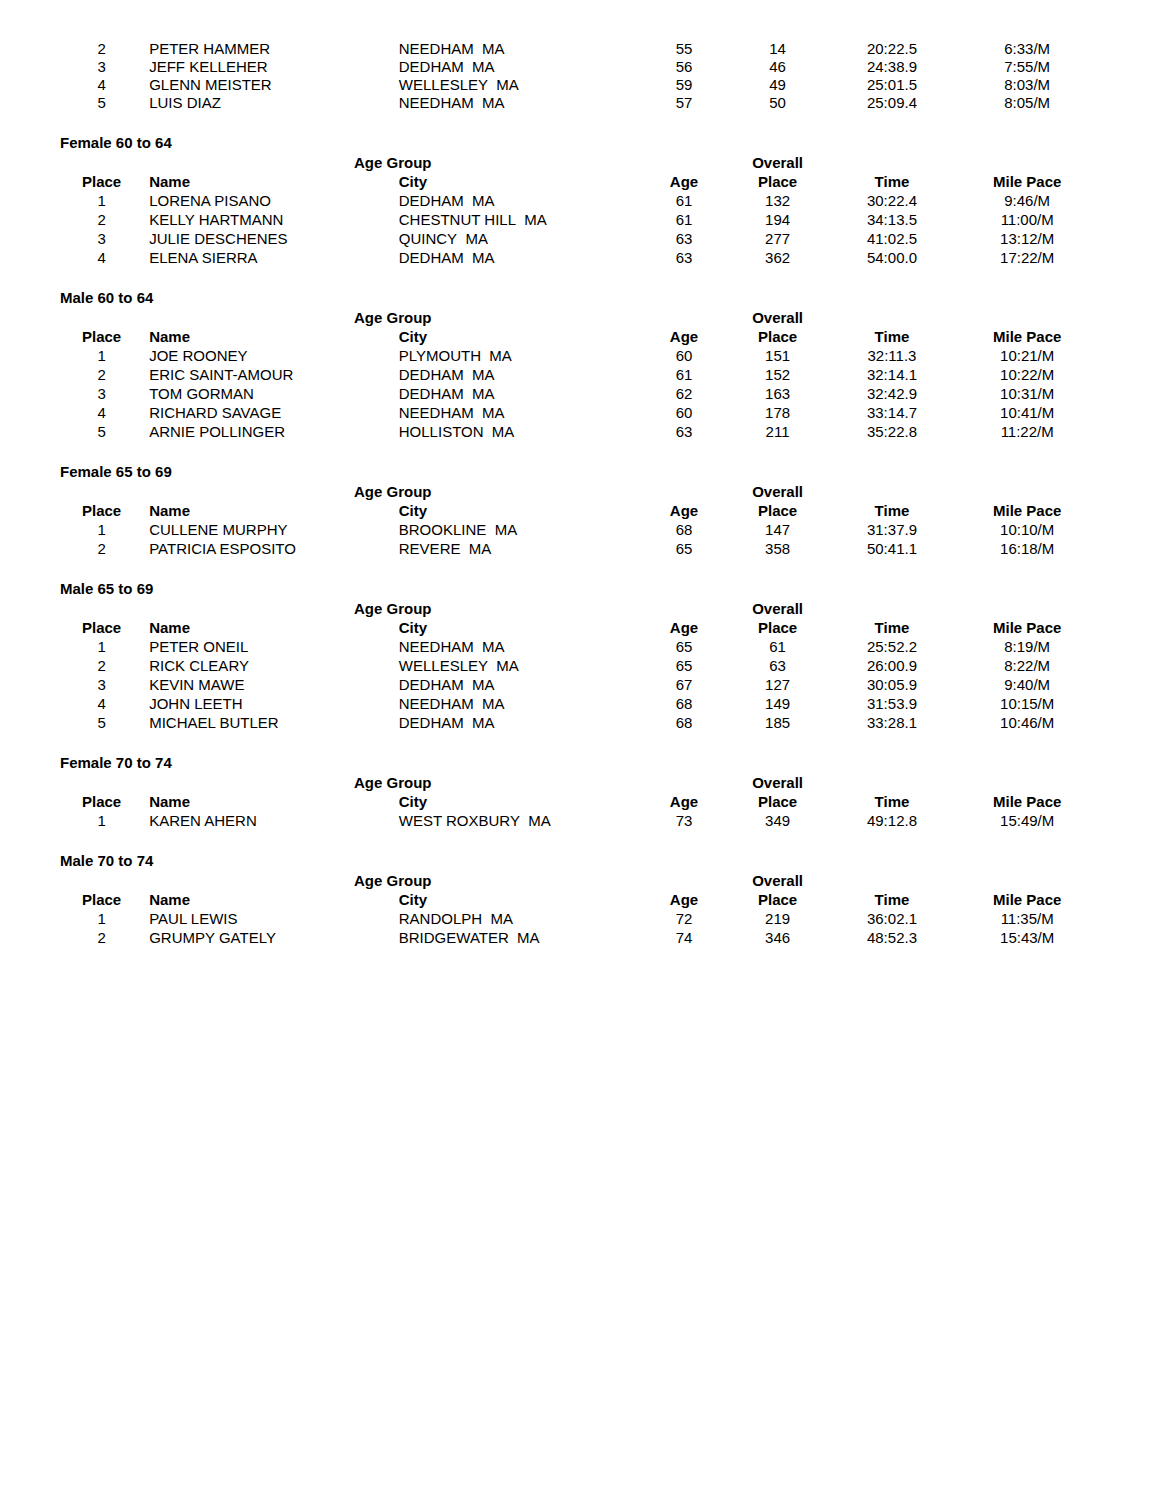| 2 | PETER HAMMER | NEEDHAM MA | 55 | 14 | 20:22.5 | 6:33/M |
| 3 | JEFF KELLEHER | DEDHAM MA | 56 | 46 | 24:38.9 | 7:55/M |
| 4 | GLENN MEISTER | WELLESLEY MA | 59 | 49 | 25:01.5 | 8:03/M |
| 5 | LUIS DIAZ | NEEDHAM MA | 57 | 50 | 25:09.4 | 8:05/M |
Female 60 to 64
| Age Group | Overall | |
| --- | --- | --- |
| Place | Name | City | Age | Place | Time | Mile Pace |
| 1 | LORENA PISANO | DEDHAM MA | 61 | 132 | 30:22.4 | 9:46/M |
| 2 | KELLY HARTMANN | CHESTNUT HILL MA | 61 | 194 | 34:13.5 | 11:00/M |
| 3 | JULIE DESCHENES | QUINCY MA | 63 | 277 | 41:02.5 | 13:12/M |
| 4 | ELENA SIERRA | DEDHAM MA | 63 | 362 | 54:00.0 | 17:22/M |
Male 60 to 64
| Age Group | Overall | |
| --- | --- | --- |
| Place | Name | City | Age | Place | Time | Mile Pace |
| 1 | JOE ROONEY | PLYMOUTH MA | 60 | 151 | 32:11.3 | 10:21/M |
| 2 | ERIC SAINT-AMOUR | DEDHAM MA | 61 | 152 | 32:14.1 | 10:22/M |
| 3 | TOM GORMAN | DEDHAM MA | 62 | 163 | 32:42.9 | 10:31/M |
| 4 | RICHARD SAVAGE | NEEDHAM MA | 60 | 178 | 33:14.7 | 10:41/M |
| 5 | ARNIE POLLINGER | HOLLISTON MA | 63 | 211 | 35:22.8 | 11:22/M |
Female 65 to 69
| Age Group | Overall | |
| --- | --- | --- |
| Place | Name | City | Age | Place | Time | Mile Pace |
| 1 | CULLENE MURPHY | BROOKLINE MA | 68 | 147 | 31:37.9 | 10:10/M |
| 2 | PATRICIA ESPOSITO | REVERE MA | 65 | 358 | 50:41.1 | 16:18/M |
Male 65 to 69
| Age Group | Overall | |
| --- | --- | --- |
| Place | Name | City | Age | Place | Time | Mile Pace |
| 1 | PETER ONEIL | NEEDHAM MA | 65 | 61 | 25:52.2 | 8:19/M |
| 2 | RICK CLEARY | WELLESLEY MA | 65 | 63 | 26:00.9 | 8:22/M |
| 3 | KEVIN MAWE | DEDHAM MA | 67 | 127 | 30:05.9 | 9:40/M |
| 4 | JOHN LEETH | NEEDHAM MA | 68 | 149 | 31:53.9 | 10:15/M |
| 5 | MICHAEL BUTLER | DEDHAM MA | 68 | 185 | 33:28.1 | 10:46/M |
Female 70 to 74
| Age Group | Overall | |
| --- | --- | --- |
| Place | Name | City | Age | Place | Time | Mile Pace |
| 1 | KAREN AHERN | WEST ROXBURY MA | 73 | 349 | 49:12.8 | 15:49/M |
Male 70 to 74
| Age Group | Overall | |
| --- | --- | --- |
| Place | Name | City | Age | Place | Time | Mile Pace |
| 1 | PAUL LEWIS | RANDOLPH MA | 72 | 219 | 36:02.1 | 11:35/M |
| 2 | GRUMPY GATELY | BRIDGEWATER MA | 74 | 346 | 48:52.3 | 15:43/M |